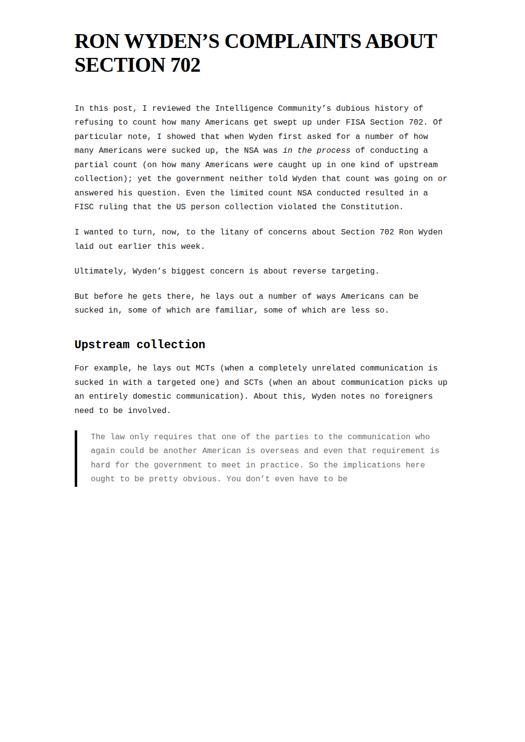RON WYDEN’S COMPLAINTS ABOUT SECTION 702
In this post, I reviewed the Intelligence Community’s dubious history of refusing to count how many Americans get swept up under FISA Section 702. Of particular note, I showed that when Wyden first asked for a number of how many Americans were sucked up, the NSA was in the process of conducting a partial count (on how many Americans were caught up in one kind of upstream collection); yet the government neither told Wyden that count was going on or answered his question. Even the limited count NSA conducted resulted in a FISC ruling that the US person collection violated the Constitution.
I wanted to turn, now, to the litany of concerns about Section 702 Ron Wyden laid out earlier this week.
Ultimately, Wyden’s biggest concern is about reverse targeting.
But before he gets there, he lays out a number of ways Americans can be sucked in, some of which are familiar, some of which are less so.
Upstream collection
For example, he lays out MCTs (when a completely unrelated communication is sucked in with a targeted one) and SCTs (when an about communication picks up an entirely domestic communication). About this, Wyden notes no foreigners need to be involved.
The law only requires that one of the parties to the communication who again could be another American is overseas and even that requirement is hard for the government to meet in practice. So the implications here ought to be pretty obvious. You don’t even have to be